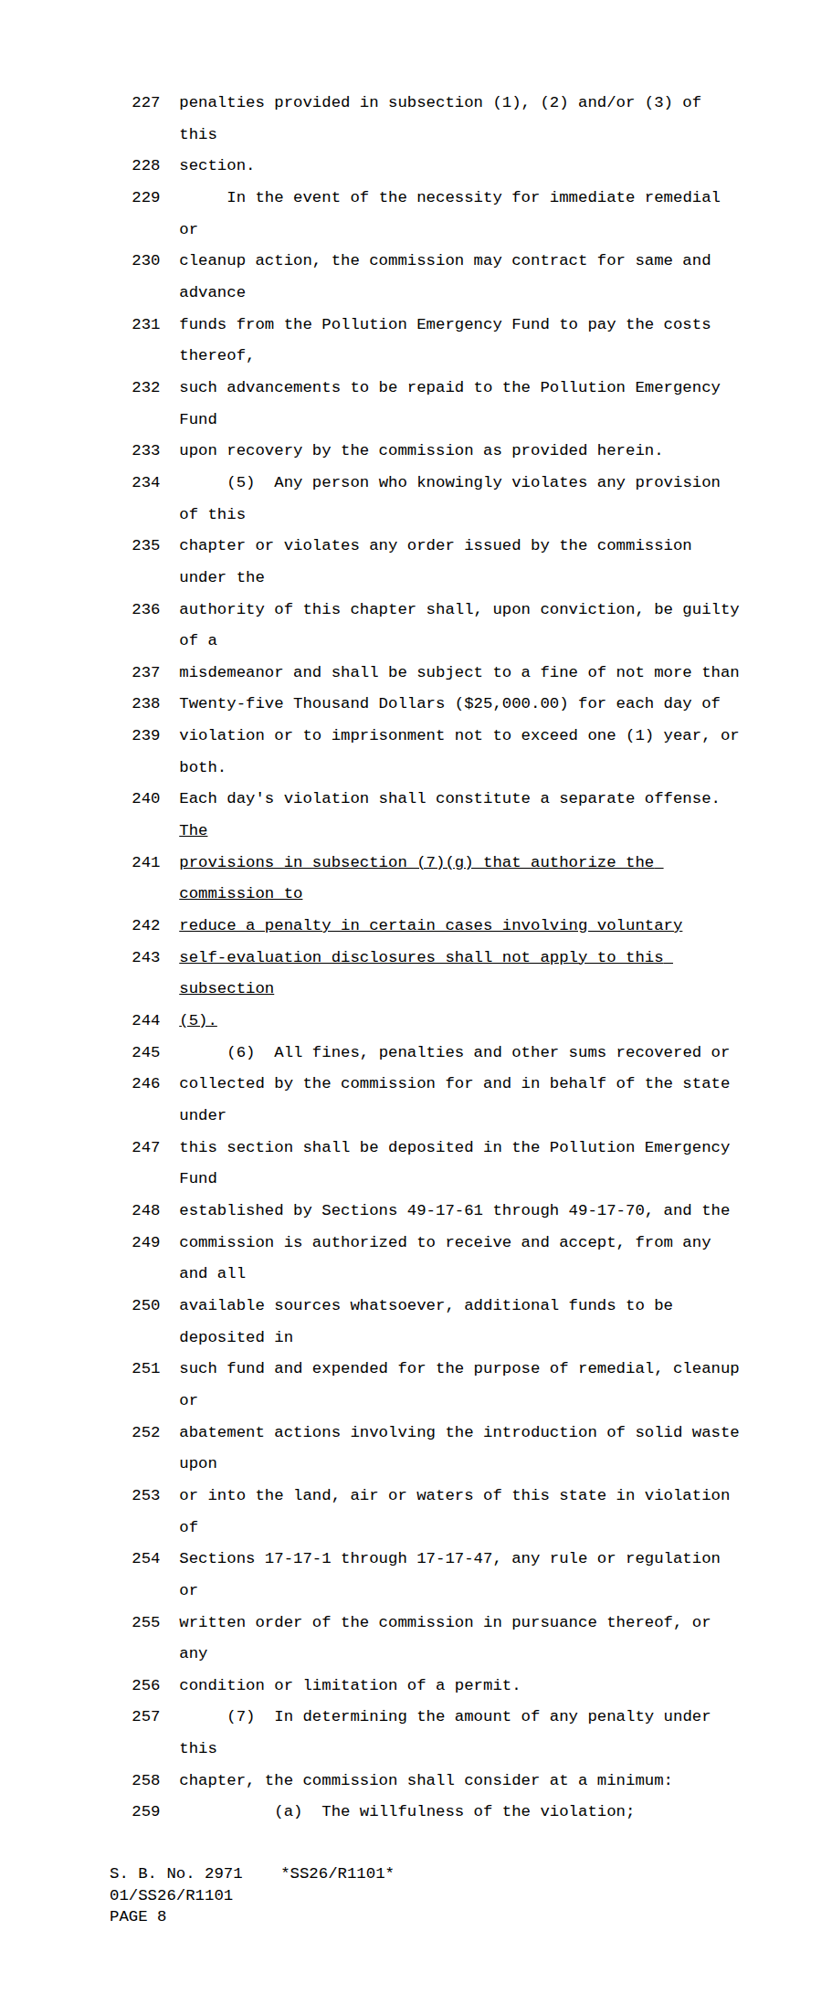227 penalties provided in subsection (1), (2) and/or (3) of this
228 section.
229 In the event of the necessity for immediate remedial or
230 cleanup action, the commission may contract for same and advance
231 funds from the Pollution Emergency Fund to pay the costs thereof,
232 such advancements to be repaid to the Pollution Emergency Fund
233 upon recovery by the commission as provided herein.
234 (5) Any person who knowingly violates any provision of this
235 chapter or violates any order issued by the commission under the
236 authority of this chapter shall, upon conviction, be guilty of a
237 misdemeanor and shall be subject to a fine of not more than
238 Twenty-five Thousand Dollars ($25,000.00) for each day of
239 violation or to imprisonment not to exceed one (1) year, or both.
240 Each day's violation shall constitute a separate offense. The
241 provisions in subsection (7)(g) that authorize the commission to
242 reduce a penalty in certain cases involving voluntary
243 self-evaluation disclosures shall not apply to this subsection
244(5).
245 (6) All fines, penalties and other sums recovered or
246 collected by the commission for and in behalf of the state under
247 this section shall be deposited in the Pollution Emergency Fund
248 established by Sections 49-17-61 through 49-17-70, and the
249 commission is authorized to receive and accept, from any and all
250 available sources whatsoever, additional funds to be deposited in
251 such fund and expended for the purpose of remedial, cleanup or
252 abatement actions involving the introduction of solid waste upon
253 or into the land, air or waters of this state in violation of
254 Sections 17-17-1 through 17-17-47, any rule or regulation or
255 written order of the commission in pursuance thereof, or any
256 condition or limitation of a permit.
257 (7) In determining the amount of any penalty under this
258 chapter, the commission shall consider at a minimum:
259 (a) The willfulness of the violation;
S. B. No. 2971 *SS26/R1101* 01/SS26/R1101 PAGE 8